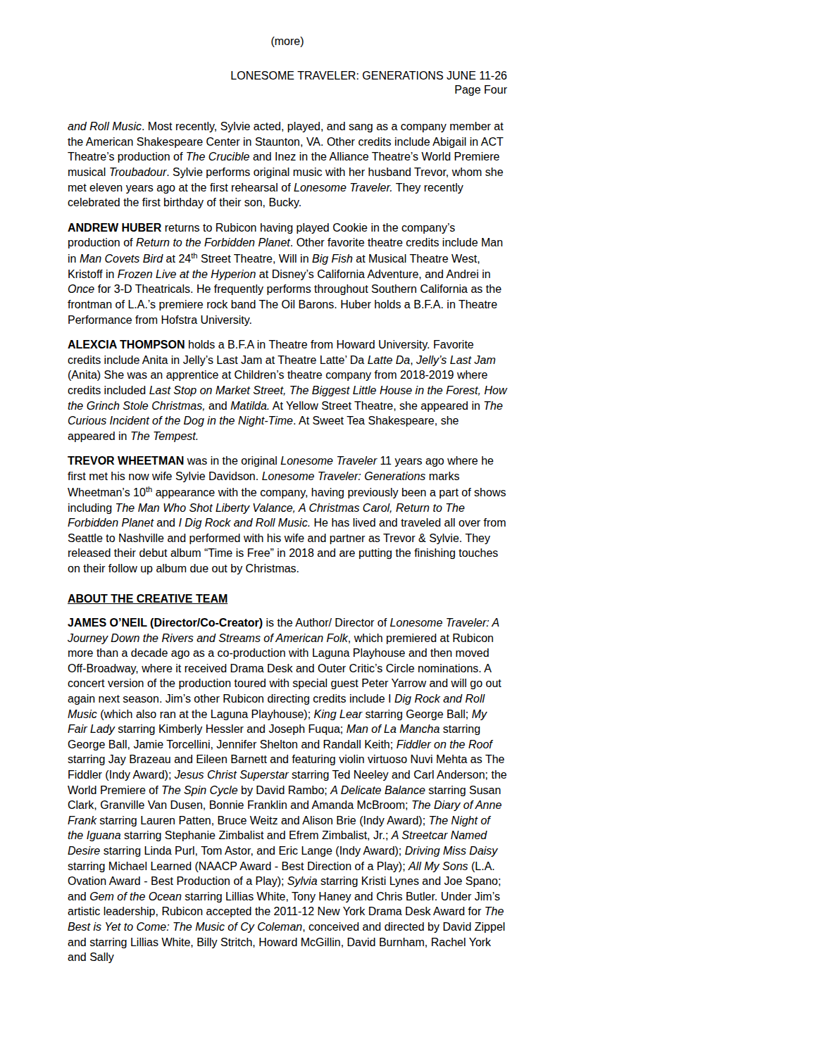(more)
LONESOME TRAVELER: GENERATIONS JUNE 11-26
Page Four
and Roll Music. Most recently, Sylvie acted, played, and sang as a company member at the American Shakespeare Center in Staunton, VA. Other credits include Abigail in ACT Theatre’s production of The Crucible and Inez in the Alliance Theatre’s World Premiere musical Troubadour. Sylvie performs original music with her husband Trevor, whom she met eleven years ago at the first rehearsal of Lonesome Traveler. They recently celebrated the first birthday of their son, Bucky.
ANDREW HUBER returns to Rubicon having played Cookie in the company’s production of Return to the Forbidden Planet. Other favorite theatre credits include Man in Man Covets Bird at 24th Street Theatre, Will in Big Fish at Musical Theatre West, Kristoff in Frozen Live at the Hyperion at Disney’s California Adventure, and Andrei in Once for 3-D Theatricals. He frequently performs throughout Southern California as the frontman of L.A.’s premiere rock band The Oil Barons. Huber holds a B.F.A. in Theatre Performance from Hofstra University.
ALEXCIA THOMPSON holds a B.F.A in Theatre from Howard University. Favorite credits include Anita in Jelly’s Last Jam at Theatre Latte’ Da Latte Da, Jelly’s Last Jam (Anita) She was an apprentice at Children’s theatre company from 2018-2019 where credits included Last Stop on Market Street, The Biggest Little House in the Forest, How the Grinch Stole Christmas, and Matilda. At Yellow Street Theatre, she appeared in The Curious Incident of the Dog in the Night-Time. At Sweet Tea Shakespeare, she appeared in The Tempest.
TREVOR WHEETMAN was in the original Lonesome Traveler 11 years ago where he first met his now wife Sylvie Davidson. Lonesome Traveler: Generations marks Wheetman’s 10th appearance with the company, having previously been a part of shows including The Man Who Shot Liberty Valance, A Christmas Carol, Return to The Forbidden Planet and I Dig Rock and Roll Music. He has lived and traveled all over from Seattle to Nashville and performed with his wife and partner as Trevor & Sylvie. They released their debut album “Time is Free” in 2018 and are putting the finishing touches on their follow up album due out by Christmas.
ABOUT THE CREATIVE TEAM
JAMES O’NEIL (Director/Co-Creator) is the Author/ Director of Lonesome Traveler: A Journey Down the Rivers and Streams of American Folk, which premiered at Rubicon more than a decade ago as a co-production with Laguna Playhouse and then moved Off-Broadway, where it received Drama Desk and Outer Critic’s Circle nominations. A concert version of the production toured with special guest Peter Yarrow and will go out again next season. Jim’s other Rubicon directing credits include I Dig Rock and Roll Music (which also ran at the Laguna Playhouse); King Lear starring George Ball; My Fair Lady starring Kimberly Hessler and Joseph Fuqua; Man of La Mancha starring George Ball, Jamie Torcellini, Jennifer Shelton and Randall Keith; Fiddler on the Roof starring Jay Brazeau and Eileen Barnett and featuring violin virtuoso Nuvi Mehta as The Fiddler (Indy Award); Jesus Christ Superstar starring Ted Neeley and Carl Anderson; the World Premiere of The Spin Cycle by David Rambo; A Delicate Balance starring Susan Clark, Granville Van Dusen, Bonnie Franklin and Amanda McBroom; The Diary of Anne Frank starring Lauren Patten, Bruce Weitz and Alison Brie (Indy Award); The Night of the Iguana starring Stephanie Zimbalist and Efrem Zimbalist, Jr.; A Streetcar Named Desire starring Linda Purl, Tom Astor, and Eric Lange (Indy Award); Driving Miss Daisy starring Michael Learned (NAACP Award - Best Direction of a Play); All My Sons (L.A. Ovation Award - Best Production of a Play); Sylvia starring Kristi Lynes and Joe Spano; and Gem of the Ocean starring Lillias White, Tony Haney and Chris Butler. Under Jim’s artistic leadership, Rubicon accepted the 2011-12 New York Drama Desk Award for The Best is Yet to Come: The Music of Cy Coleman, conceived and directed by David Zippel and starring Lillias White, Billy Stritch, Howard McGillin, David Burnham, Rachel York and Sally